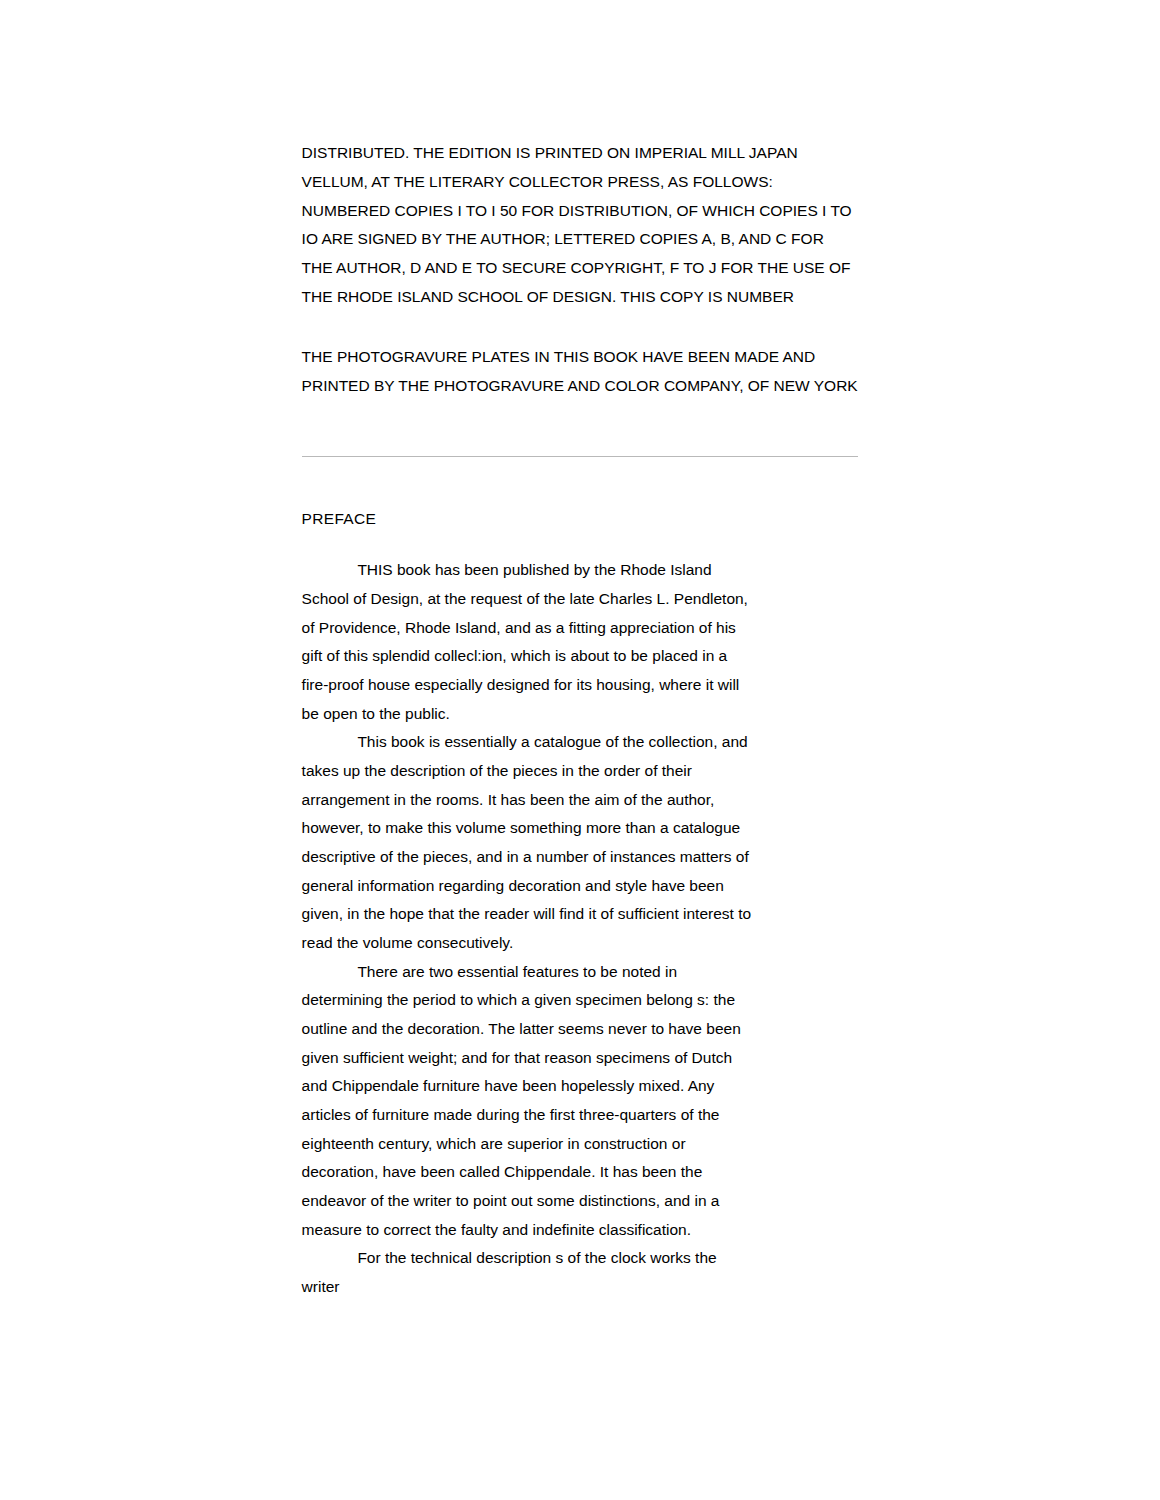DISTRIBUTED. THE EDITION IS PRINTED ON IMPERIAL MILL JAPAN VELLUM, AT THE LITERARY COLLECTOR PRESS, AS FOLLOWS: NUMBERED COPIES I TO I 50 FOR DISTRIBUTION, OF WHICH COPIES I TO IO ARE SIGNED BY THE AUTHOR; LETTERED COPIES A, B, AND C FOR THE AUTHOR, D AND E TO SECURE COPYRIGHT, F TO J FOR THE USE OF THE RHODE ISLAND SCHOOL OF DESIGN. THIS COPY IS NUMBER
THE PHOTOGRAVURE PLATES IN THIS BOOK HAVE BEEN MADE AND PRINTED BY THE PHOTOGRAVURE AND COLOR COMPANY, OF NEW YORK
PREFACE
THIS book has been published by the Rhode Island School of Design, at the request of the late Charles L. Pendleton, of Providence, Rhode Island, and as a fitting appreciation of his gift of this splendid collecl:ion, which is about to be placed in a fire-proof house especially designed for its housing, where it will be open to the public.
This book is essentially a catalogue of the collection, and takes up the description of the pieces in the order of their arrangement in the rooms. It has been the aim of the author, however, to make this volume something more than a catalogue descriptive of the pieces, and in a number of instances matters of general information regarding decoration and style have been given, in the hope that the reader will find it of sufficient interest to read the volume consecutively.
There are two essential features to be noted in determining the period to which a given specimen belong s: the outline and the decoration. The latter seems never to have been given sufficient weight; and for that reason specimens of Dutch and Chippendale furniture have been hopelessly mixed. Any articles of furniture made during the first three-quarters of the eighteenth century, which are superior in construction or decoration, have been called Chippendale. It has been the endeavor of the writer to point out some distinctions, and in a measure to correct the faulty and indefinite classification.
For the technical description s of the clock works the writer